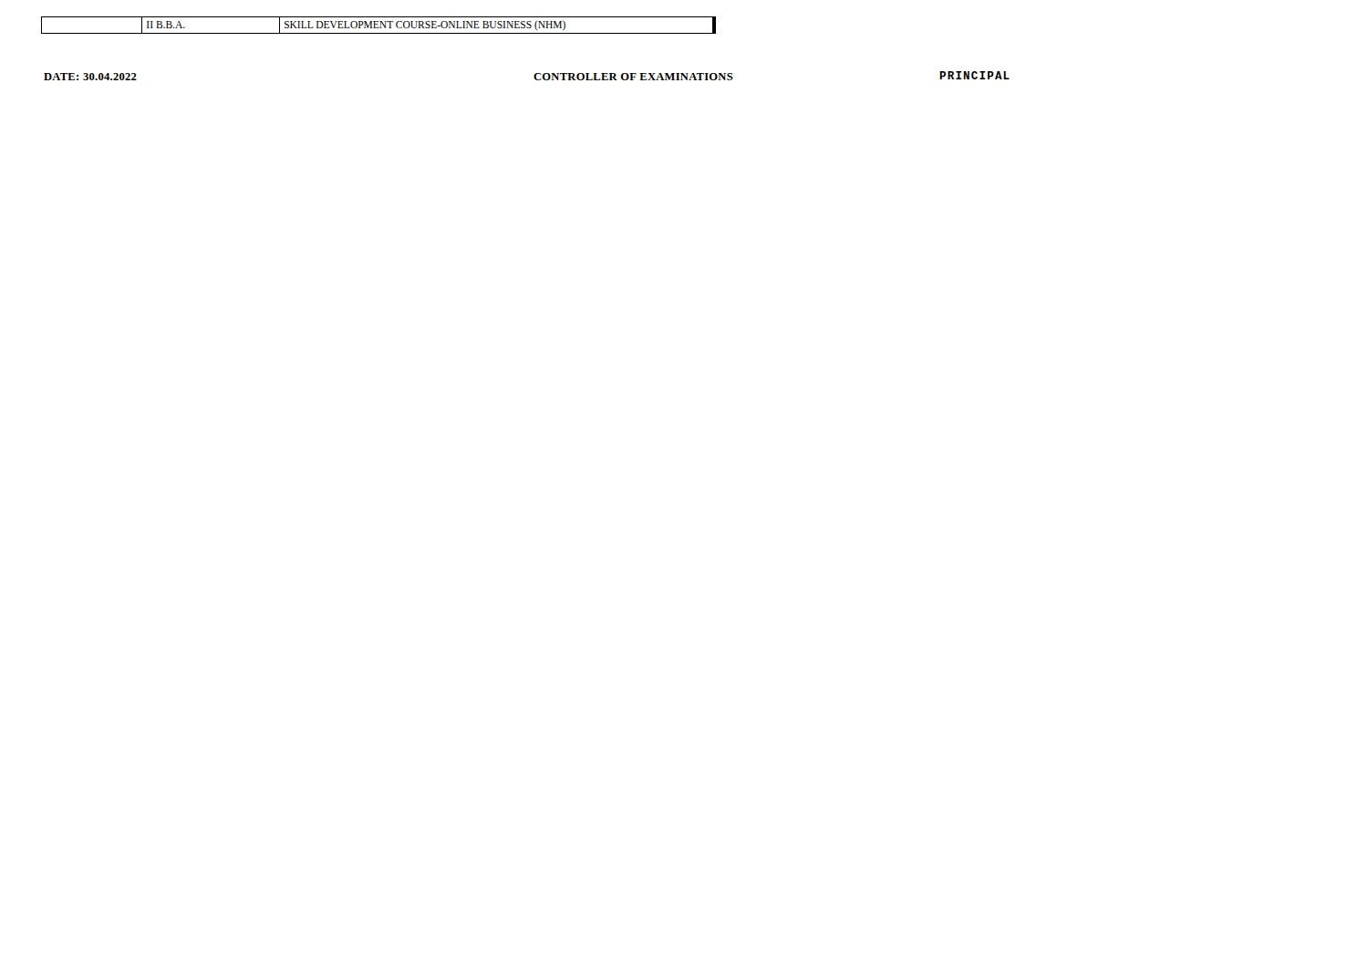| | II B.B.A. | SKILL DEVELOPMENT COURSE-ONLINE BUSINESS (NHM) |
DATE: 30.04.2022 CONTROLLER OF EXAMINATIONS PRINCIPAL